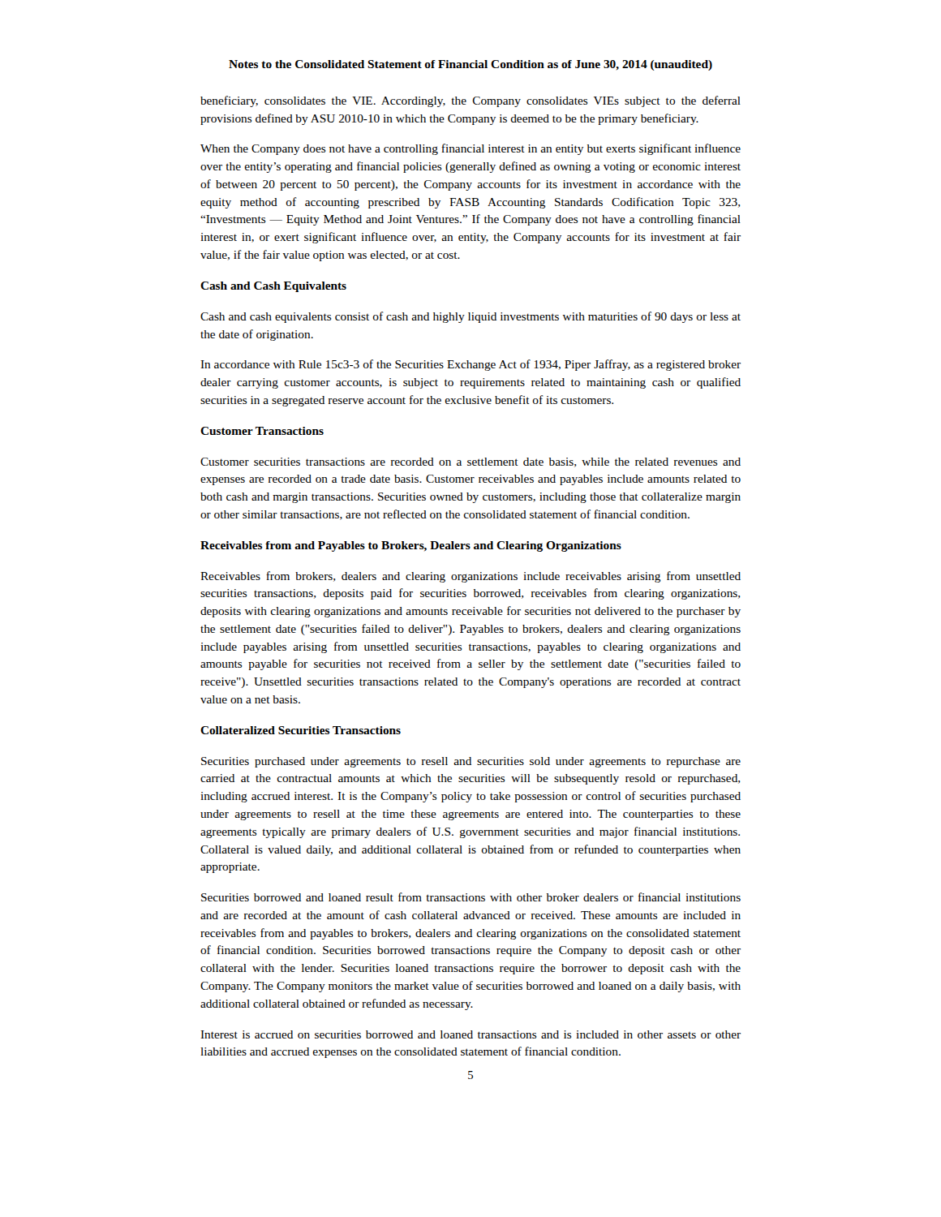Notes to the Consolidated Statement of Financial Condition as of June 30, 2014 (unaudited)
beneficiary, consolidates the VIE. Accordingly, the Company consolidates VIEs subject to the deferral provisions defined by ASU 2010-10 in which the Company is deemed to be the primary beneficiary.
When the Company does not have a controlling financial interest in an entity but exerts significant influence over the entity’s operating and financial policies (generally defined as owning a voting or economic interest of between 20 percent to 50 percent), the Company accounts for its investment in accordance with the equity method of accounting prescribed by FASB Accounting Standards Codification Topic 323, “Investments — Equity Method and Joint Ventures.” If the Company does not have a controlling financial interest in, or exert significant influence over, an entity, the Company accounts for its investment at fair value, if the fair value option was elected, or at cost.
Cash and Cash Equivalents
Cash and cash equivalents consist of cash and highly liquid investments with maturities of 90 days or less at the date of origination.
In accordance with Rule 15c3-3 of the Securities Exchange Act of 1934, Piper Jaffray, as a registered broker dealer carrying customer accounts, is subject to requirements related to maintaining cash or qualified securities in a segregated reserve account for the exclusive benefit of its customers.
Customer Transactions
Customer securities transactions are recorded on a settlement date basis, while the related revenues and expenses are recorded on a trade date basis. Customer receivables and payables include amounts related to both cash and margin transactions. Securities owned by customers, including those that collateralize margin or other similar transactions, are not reflected on the consolidated statement of financial condition.
Receivables from and Payables to Brokers, Dealers and Clearing Organizations
Receivables from brokers, dealers and clearing organizations include receivables arising from unsettled securities transactions, deposits paid for securities borrowed, receivables from clearing organizations, deposits with clearing organizations and amounts receivable for securities not delivered to the purchaser by the settlement date ("securities failed to deliver"). Payables to brokers, dealers and clearing organizations include payables arising from unsettled securities transactions, payables to clearing organizations and amounts payable for securities not received from a seller by the settlement date ("securities failed to receive"). Unsettled securities transactions related to the Company's operations are recorded at contract value on a net basis.
Collateralized Securities Transactions
Securities purchased under agreements to resell and securities sold under agreements to repurchase are carried at the contractual amounts at which the securities will be subsequently resold or repurchased, including accrued interest. It is the Company’s policy to take possession or control of securities purchased under agreements to resell at the time these agreements are entered into. The counterparties to these agreements typically are primary dealers of U.S. government securities and major financial institutions. Collateral is valued daily, and additional collateral is obtained from or refunded to counterparties when appropriate.
Securities borrowed and loaned result from transactions with other broker dealers or financial institutions and are recorded at the amount of cash collateral advanced or received. These amounts are included in receivables from and payables to brokers, dealers and clearing organizations on the consolidated statement of financial condition. Securities borrowed transactions require the Company to deposit cash or other collateral with the lender. Securities loaned transactions require the borrower to deposit cash with the Company. The Company monitors the market value of securities borrowed and loaned on a daily basis, with additional collateral obtained or refunded as necessary.
Interest is accrued on securities borrowed and loaned transactions and is included in other assets or other liabilities and accrued expenses on the consolidated statement of financial condition.
5